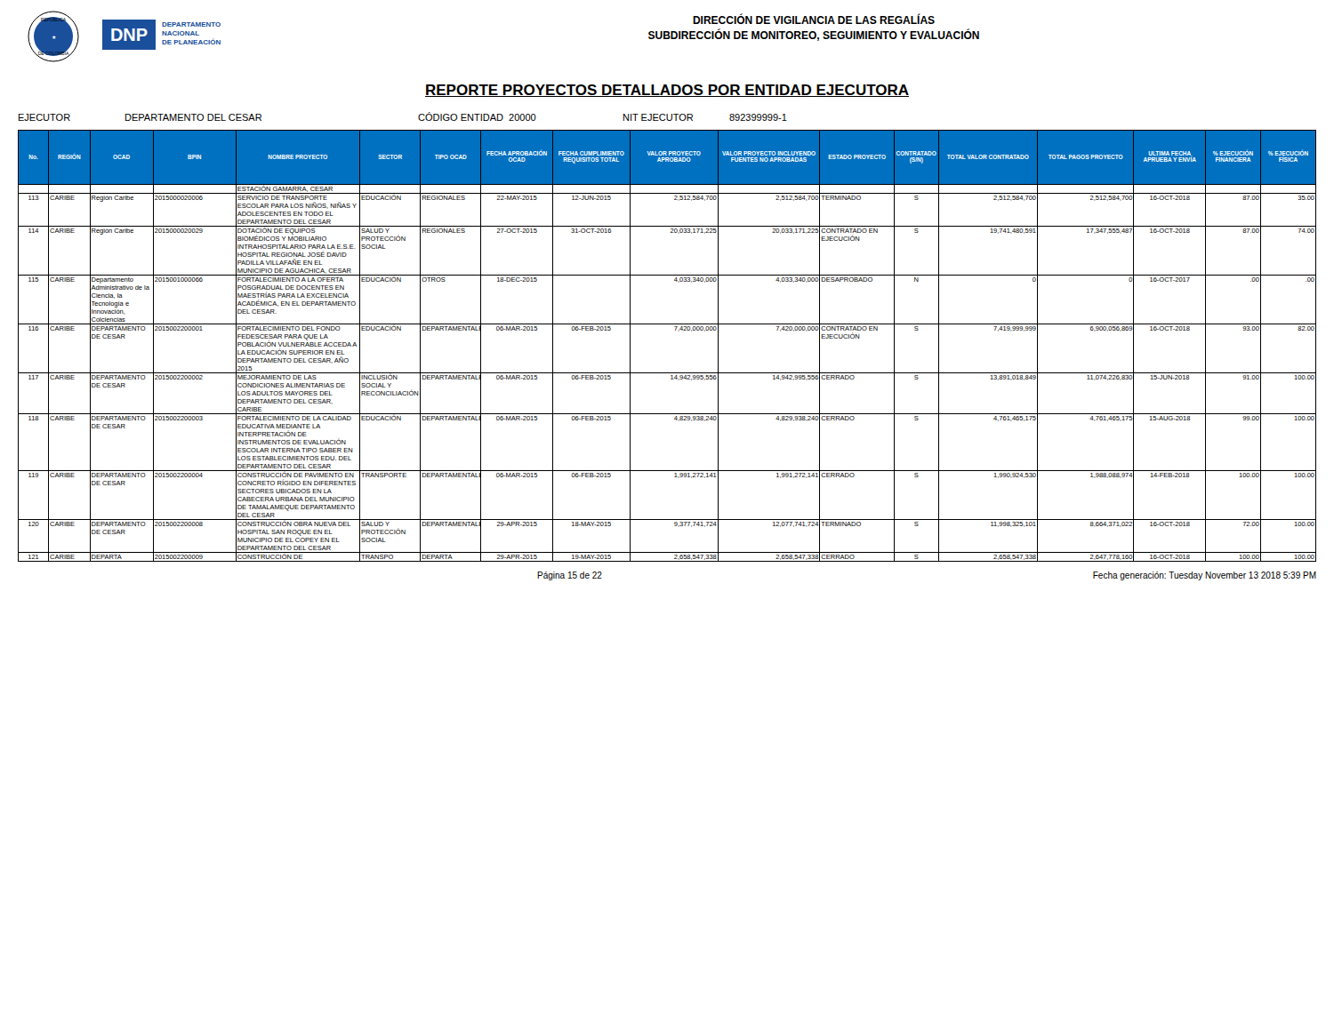REPÚBLICA DE COLOMBIA ★ DNP DEPARTAMENTO NACIONAL DE PLANEACIÓN
DIRECCIÓN DE VIGILANCIA DE LAS REGALÍAS
SUBDIRECCIÓN DE MONITOREO, SEGUIMIENTO Y EVALUACIÓN
REPORTE PROYECTOS DETALLADOS POR ENTIDAD EJECUTORA
EJECUTOR
DEPARTAMENTO DEL CESAR
CÓDIGO ENTIDAD 20000
NIT EJECUTOR
892399999-1
| No. | REGIÓN | OCAD | BPIN | NOMBRE PROYECTO | SECTOR | TIPO OCAD | FECHA APROBACIÓN OCAD | FECHA CUMPLIMIENTO REQUISITOS TOTAL | VALOR PROYECTO APROBADO | VALOR PROYECTO INCLUYENDO FUENTES NO APROBADAS | ESTADO PROYECTO | CONTRATADO (S/N) | TOTAL VALOR CONTRATADO | TOTAL PAGOS PROYECTO | ULTIMA FECHA APRUEBA Y ENVÍA | % EJECUCIÓN FINANCIERA | % EJECUCIÓN FÍSICA |
| --- | --- | --- | --- | --- | --- | --- | --- | --- | --- | --- | --- | --- | --- | --- | --- | --- | --- |
| | | | | ESTACIÓN GAMARRA, CESAR | | | | | | | | | | | | | |
| 113 | CARIBE | Región Caribe | 2015000020006 | SERVICIO DE TRANSPORTE ESCOLAR PARA LOS NIÑOS, NIÑAS Y ADOLESCENTES EN TODO EL DEPARTAMENTO DEL CESAR | EDUCACIÓN | REGIONALES | 22-MAY-2015 | 12-JUN-2015 | 2,512,584,700 | 2,512,584,700 | TERMINADO | S | 2,512,584,700 | 2,512,584,700 | 16-OCT-2018 | 87.00 | 35.00 |
| 114 | CARIBE | Región Caribe | 2015000020029 | DOTACIÓN DE EQUIPOS BIOMÉDICOS Y MOBILIARIO INTRAHOSPITALARIO PARA LA E.S.E. HOSPITAL REGIONAL JOSÉ DAVID PADILLA VILLAFAÑE EN EL MUNICIPIO DE AGUACHICA, CESAR | SALUD Y PROTECCIÓN SOCIAL | REGIONALES | 27-OCT-2015 | 31-OCT-2016 | 20,033,171,225 | 20,033,171,225 | CONTRATADO EN EJECUCIÓN | S | 19,741,480,591 | 17,347,555,487 | 16-OCT-2018 | 87.00 | 74.00 |
| 115 | CARIBE | Departamento Administrativo de la Ciencia, la Tecnología e Innovación, Colciencias | 2015001000066 | FORTALECIMIENTO A LA OFERTA POSGRADUAL DE DOCENTES EN MAESTRÍAS PARA LA EXCELENCIA ACADÉMICA, EN EL DEPARTAMENTO DEL CESAR. | EDUCACIÓN | OTROS | 18-DEC-2015 | | 4,033,340,000 | 4,033,340,000 | DESAPROBADO | N | 0 | 0 | 16-OCT-2017 | .00 | .00 |
| 116 | CARIBE | DEPARTAMENTO DE CESAR | 2015002200001 | FORTALECIMIENTO DEL FONDO FEDESCESAR PARA QUE LA POBLACIÓN VULNERABLE ACCEDA A LA EDUCACIÓN SUPERIOR EN EL DEPARTAMENTO DEL CESAR, AÑO 2015 | EDUCACIÓN | DEPARTAMENTALES | 06-MAR-2015 | 06-FEB-2015 | 7,420,000,000 | 7,420,000,000 | CONTRATADO EN EJECUCIÓN | S | 7,419,999,999 | 6,900,056,869 | 16-OCT-2018 | 93.00 | 82.00 |
| 117 | CARIBE | DEPARTAMENTO DE CESAR | 2015002200002 | MEJORAMIENTO DE LAS CONDICIONES ALIMENTARIAS DE LOS ADULTOS MAYORES DEL DEPARTAMENTO DEL CESAR, CARIBE | INCLUSIÓN SOCIAL Y RECONCILIACIÓN | DEPARTAMENTALES | 06-MAR-2015 | 06-FEB-2015 | 14,942,995,556 | 14,942,995,556 | CERRADO | S | 13,891,018,849 | 11,074,226,830 | 15-JUN-2018 | 91.00 | 100.00 |
| 118 | CARIBE | DEPARTAMENTO DE CESAR | 2015002200003 | FORTALECIMIENTO DE LA CALIDAD EDUCATIVA MEDIANTE LA INTERPRETACIÓN DE INSTRUMENTOS DE EVALUACIÓN ESCOLAR INTERNA TIPO SABER EN LOS ESTABLECIMIENTOS EDU. DEL DEPARTAMENTO DEL CESAR | EDUCACIÓN | DEPARTAMENTALES | 06-MAR-2015 | 06-FEB-2015 | 4,829,938,240 | 4,829,938,240 | CERRADO | S | 4,761,465,175 | 4,761,465,175 | 15-AUG-2018 | 99.00 | 100.00 |
| 119 | CARIBE | DEPARTAMENTO DE CESAR | 2015002200004 | CONSTRUCCIÓN DE PAVIMENTO EN CONCRETO RÍGIDO EN DIFERENTES SECTORES UBICADOS EN LA CABECERA URBANA DEL MUNICIPIO DE TAMALAMEQUE DEPARTAMENTO DEL CESAR | TRANSPORTE | DEPARTAMENTALES | 06-MAR-2015 | 06-FEB-2015 | 1,991,272,141 | 1,991,272,141 | CERRADO | S | 1,990,924,530 | 1,988,088,974 | 14-FEB-2018 | 100.00 | 100.00 |
| 120 | CARIBE | DEPARTAMENTO DE CESAR | 2015002200008 | CONSTRUCCIÓN OBRA NUEVA DEL HOSPITAL SAN ROQUE EN EL MUNICIPIO DE EL COPEY EN EL DEPARTAMENTO DEL CESAR | SALUD Y PROTECCIÓN SOCIAL | DEPARTAMENTALES | 29-APR-2015 | 18-MAY-2015 | 9,377,741,724 | 12,077,741,724 | TERMINADO | S | 11,998,325,101 | 8,664,371,022 | 16-OCT-2018 | 72.00 | 100.00 |
| 121 | CARIBE | DEPARTA | 2015002200009 | CONSTRUCCIÓN DE | TRANSPO | DEPARTA | 29-APR-2015 | 19-MAY-2015 | 2,658,547,338 | 2,658,547,338 | CERRADO | S | 2,658,547,338 | 2,647,778,160 | 16-OCT-2018 | 100.00 | 100.00 |
Página 15 de 22
Fecha generación: Tuesday November 13 2018 5:39 PM